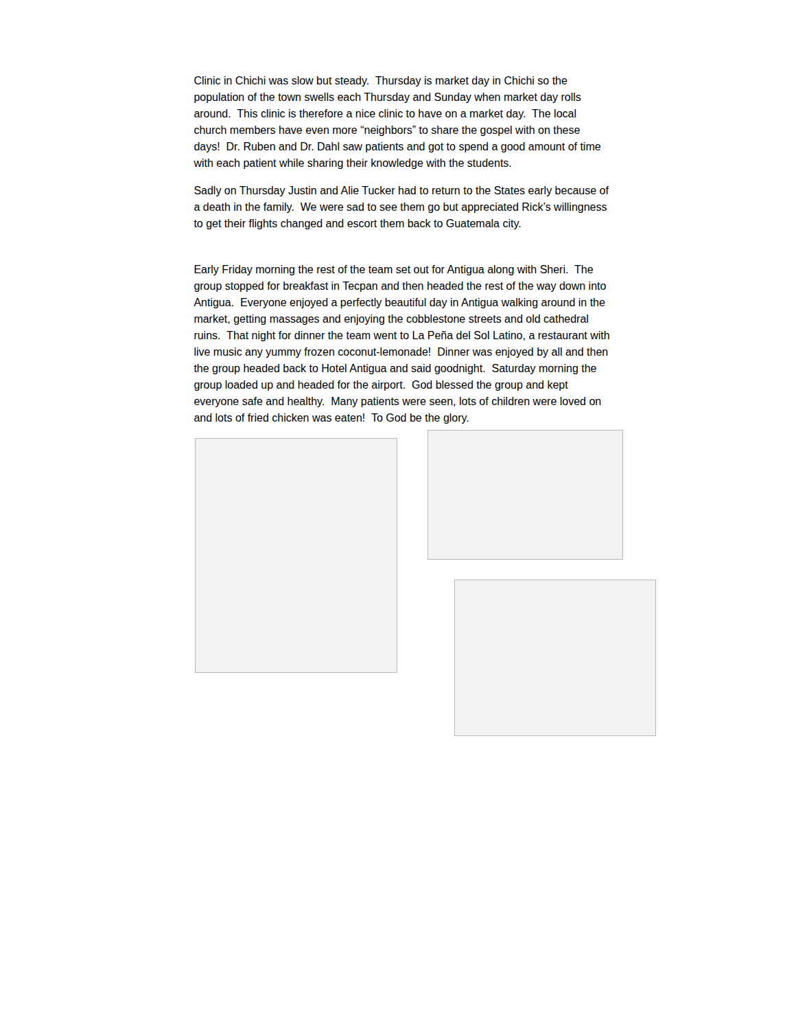Clinic in Chichi was slow but steady. Thursday is market day in Chichi so the population of the town swells each Thursday and Sunday when market day rolls around. This clinic is therefore a nice clinic to have on a market day. The local church members have even more “neighbors” to share the gospel with on these days! Dr. Ruben and Dr. Dahl saw patients and got to spend a good amount of time with each patient while sharing their knowledge with the students.
Sadly on Thursday Justin and Alie Tucker had to return to the States early because of a death in the family. We were sad to see them go but appreciated Rick’s willingness to get their flights changed and escort them back to Guatemala city.
Early Friday morning the rest of the team set out for Antigua along with Sheri. The group stopped for breakfast in Tecpan and then headed the rest of the way down into Antigua. Everyone enjoyed a perfectly beautiful day in Antigua walking around in the market, getting massages and enjoying the cobblestone streets and old cathedral ruins. That night for dinner the team went to La Peña del Sol Latino, a restaurant with live music any yummy frozen coconut-lemonade! Dinner was enjoyed by all and then the group headed back to Hotel Antigua and said goodnight. Saturday morning the group loaded up and headed for the airport. God blessed the group and kept everyone safe and healthy. Many patients were seen, lots of children were loved on and lots of fried chicken was eaten! To God be the glory.